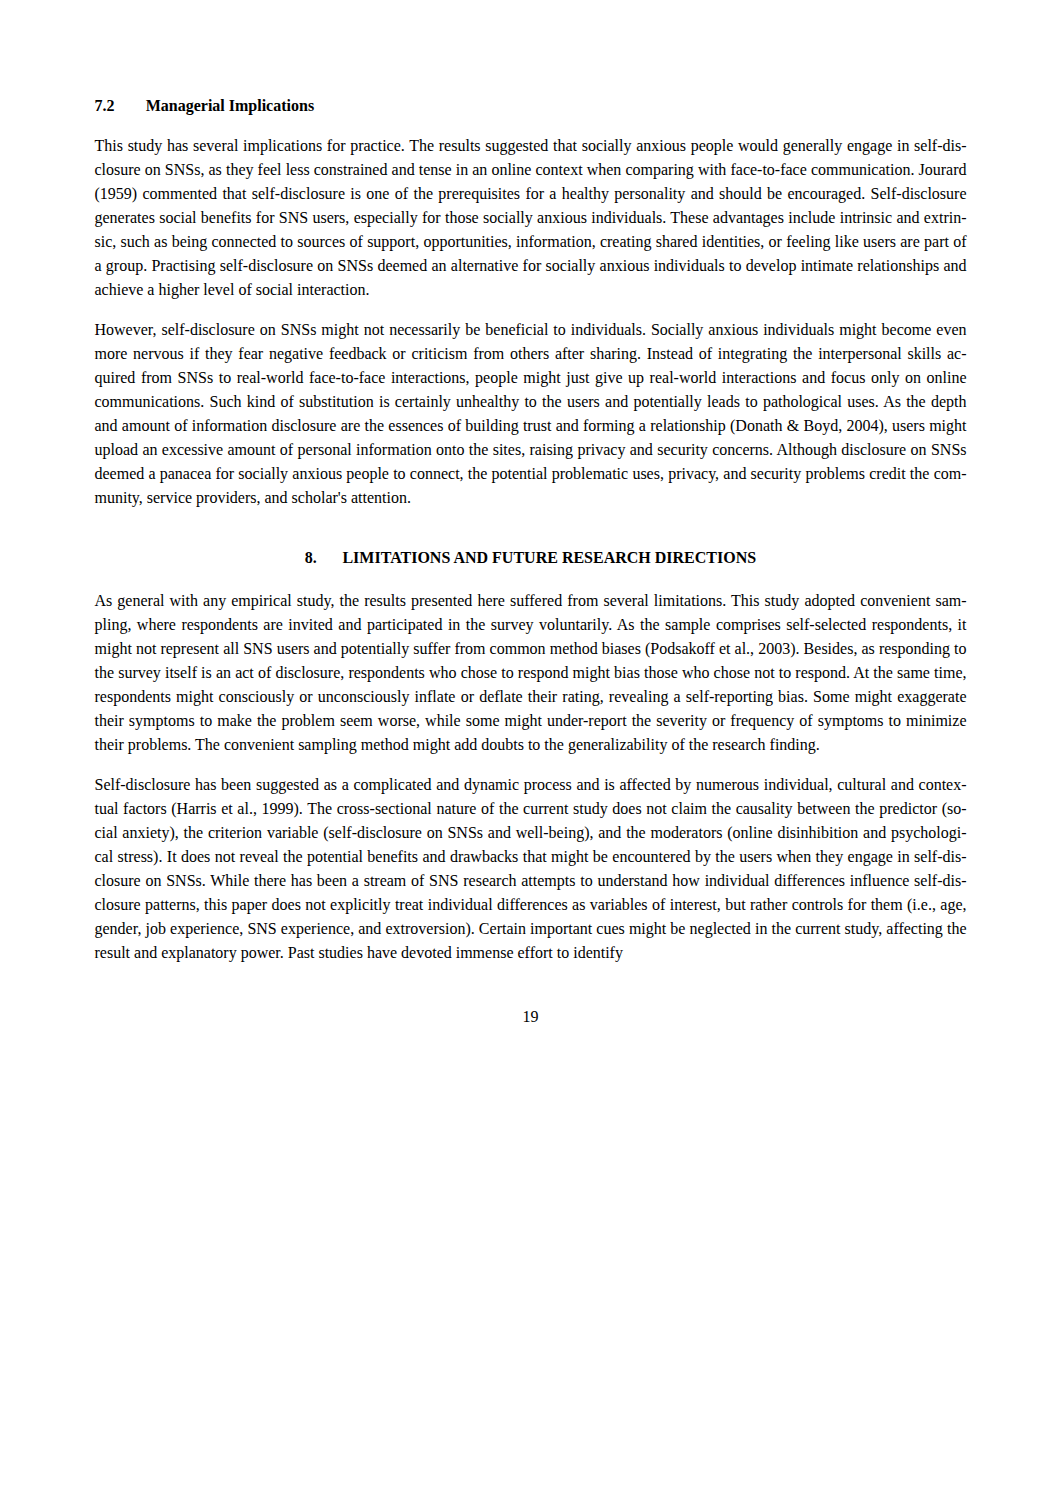7.2 Managerial Implications
This study has several implications for practice. The results suggested that socially anxious people would generally engage in self-disclosure on SNSs, as they feel less constrained and tense in an online context when comparing with face-to-face communication. Jourard (1959) commented that self-disclosure is one of the prerequisites for a healthy personality and should be encouraged. Self-disclosure generates social benefits for SNS users, especially for those socially anxious individuals. These advantages include intrinsic and extrinsic, such as being connected to sources of support, opportunities, information, creating shared identities, or feeling like users are part of a group. Practising self-disclosure on SNSs deemed an alternative for socially anxious individuals to develop intimate relationships and achieve a higher level of social interaction.
However, self-disclosure on SNSs might not necessarily be beneficial to individuals. Socially anxious individuals might become even more nervous if they fear negative feedback or criticism from others after sharing. Instead of integrating the interpersonal skills acquired from SNSs to real-world face-to-face interactions, people might just give up real-world interactions and focus only on online communications. Such kind of substitution is certainly unhealthy to the users and potentially leads to pathological uses. As the depth and amount of information disclosure are the essences of building trust and forming a relationship (Donath & Boyd, 2004), users might upload an excessive amount of personal information onto the sites, raising privacy and security concerns. Although disclosure on SNSs deemed a panacea for socially anxious people to connect, the potential problematic uses, privacy, and security problems credit the community, service providers, and scholar's attention.
8. LIMITATIONS AND FUTURE RESEARCH DIRECTIONS
As general with any empirical study, the results presented here suffered from several limitations. This study adopted convenient sampling, where respondents are invited and participated in the survey voluntarily. As the sample comprises self-selected respondents, it might not represent all SNS users and potentially suffer from common method biases (Podsakoff et al., 2003). Besides, as responding to the survey itself is an act of disclosure, respondents who chose to respond might bias those who chose not to respond. At the same time, respondents might consciously or unconsciously inflate or deflate their rating, revealing a self-reporting bias. Some might exaggerate their symptoms to make the problem seem worse, while some might under-report the severity or frequency of symptoms to minimize their problems. The convenient sampling method might add doubts to the generalizability of the research finding.
Self-disclosure has been suggested as a complicated and dynamic process and is affected by numerous individual, cultural and contextual factors (Harris et al., 1999). The cross-sectional nature of the current study does not claim the causality between the predictor (social anxiety), the criterion variable (self-disclosure on SNSs and well-being), and the moderators (online disinhibition and psychological stress). It does not reveal the potential benefits and drawbacks that might be encountered by the users when they engage in self-disclosure on SNSs. While there has been a stream of SNS research attempts to understand how individual differences influence self-disclosure patterns, this paper does not explicitly treat individual differences as variables of interest, but rather controls for them (i.e., age, gender, job experience, SNS experience, and extroversion). Certain important cues might be neglected in the current study, affecting the result and explanatory power. Past studies have devoted immense effort to identify
19